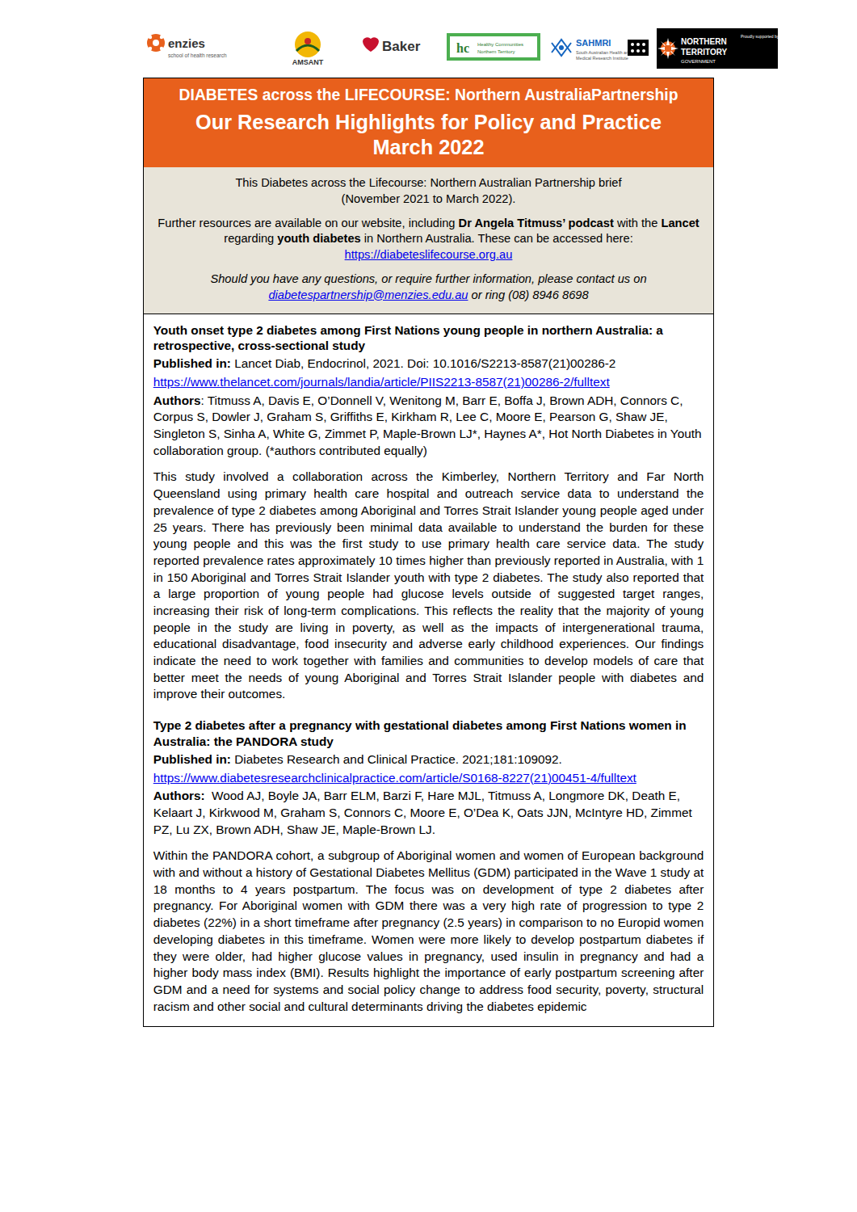enzies school of health research
AMSANT
Baker
hc Healthy Communities Northern Territory
SAHMRI South Australian Health and Medical Research Institute
NORTHERN TERRITORY GOVERNMENT Proudly supported by
DIABETES across the LIFECOURSE: Northern AustraliaPartnership
Our Research Highlights for Policy and Practice
March 2022
This Diabetes across the Lifecourse: Northern Australian Partnership brief
(November 2021 to March 2022).
Further resources are available on our website, including Dr Angela Titmuss’ podcast with the Lancet regarding youth diabetes in Northern Australia. These can be accessed here:
https://diabeteslifecourse.org.au
Should you have any questions, or require further information, please contact us on diabetespartnership@menzies.edu.au or ring (08) 8946 8698
Youth onset type 2 diabetes among First Nations young people in northern Australia: a retrospective, cross-sectional study
Published in: Lancet Diab, Endocrinol, 2021. Doi: 10.1016/S2213-8587(21)00286-2
https://www.thelancet.com/journals/landia/article/PIIS2213-8587(21)00286-2/fulltext
Authors: Titmuss A, Davis E, O’Donnell V, Wenitong M, Barr E, Boffa J, Brown ADH, Connors C, Corpus S, Dowler J, Graham S, Griffiths E, Kirkham R, Lee C, Moore E, Pearson G, Shaw JE, Singleton S, Sinha A, White G, Zimmet P, Maple-Brown LJ*, Haynes A*, Hot North Diabetes in Youth collaboration group. (*authors contributed equally)
This study involved a collaboration across the Kimberley, Northern Territory and Far North Queensland using primary health care hospital and outreach service data to understand the prevalence of type 2 diabetes among Aboriginal and Torres Strait Islander young people aged under 25 years. There has previously been minimal data available to understand the burden for these young people and this was the first study to use primary health care service data. The study reported prevalence rates approximately 10 times higher than previously reported in Australia, with 1 in 150 Aboriginal and Torres Strait Islander youth with type 2 diabetes. The study also reported that a large proportion of young people had glucose levels outside of suggested target ranges, increasing their risk of long-term complications. This reflects the reality that the majority of young people in the study are living in poverty, as well as the impacts of intergenerational trauma, educational disadvantage, food insecurity and adverse early childhood experiences. Our findings indicate the need to work together with families and communities to develop models of care that better meet the needs of young Aboriginal and Torres Strait Islander people with diabetes and improve their outcomes.
Type 2 diabetes after a pregnancy with gestational diabetes among First Nations women in Australia: the PANDORA study
Published in: Diabetes Research and Clinical Practice. 2021;181:109092.
https://www.diabetesresearchclinicalpractice.com/article/S0168-8227(21)00451-4/fulltext
Authors: Wood AJ, Boyle JA, Barr ELM, Barzi F, Hare MJL, Titmuss A, Longmore DK, Death E, Kelaart J, Kirkwood M, Graham S, Connors C, Moore E, O’Dea K, Oats JJN, McIntyre HD, Zimmet PZ, Lu ZX, Brown ADH, Shaw JE, Maple-Brown LJ.
Within the PANDORA cohort, a subgroup of Aboriginal women and women of European background with and without a history of Gestational Diabetes Mellitus (GDM) participated in the Wave 1 study at 18 months to 4 years postpartum. The focus was on development of type 2 diabetes after pregnancy. For Aboriginal women with GDM there was a very high rate of progression to type 2 diabetes (22%) in a short timeframe after pregnancy (2.5 years) in comparison to no Europid women developing diabetes in this timeframe. Women were more likely to develop postpartum diabetes if they were older, had higher glucose values in pregnancy, used insulin in pregnancy and had a higher body mass index (BMI). Results highlight the importance of early postpartum screening after GDM and a need for systems and social policy change to address food security, poverty, structural racism and other social and cultural determinants driving the diabetes epidemic